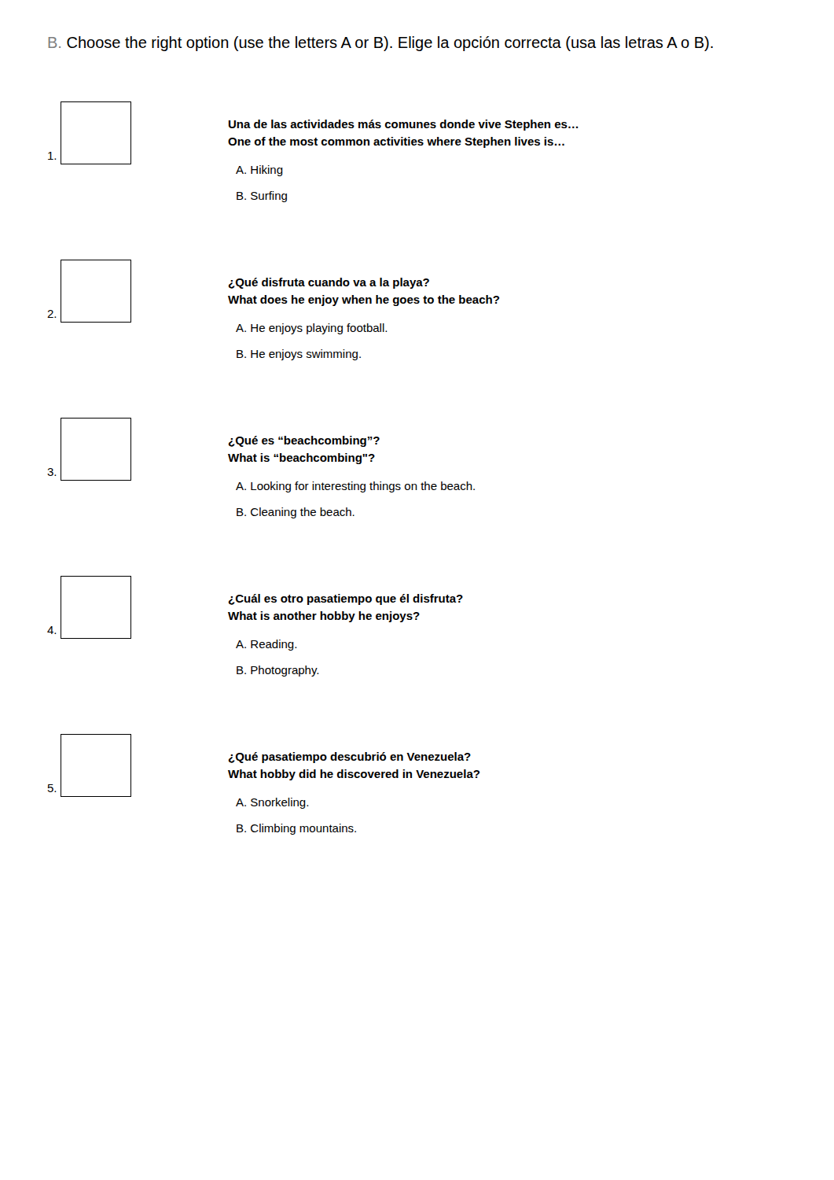B. Choose the right option (use the letters A or B). Elige la opción correcta (usa las letras A o B).
1.
Una de las actividades más comunes donde vive Stephen es…
One of the most common activities where Stephen lives is…
A. Hiking
B. Surfing
2.
¿Qué disfruta cuando va a la playa?
What does he enjoy when he goes to the beach?
A. He enjoys playing football.
B. He enjoys swimming.
3.
¿Qué es “beachcombing”?
What is “beachcombing"?
A. Looking for interesting things on the beach.
B. Cleaning the beach.
4.
¿Cuál es otro pasatiempo que él disfruta?
What is another hobby he enjoys?
A. Reading.
B. Photography.
5.
¿Qué pasatiempo descubrió en Venezuela?
What hobby did he discovered in Venezuela?
A. Snorkeling.
B. Climbing mountains.